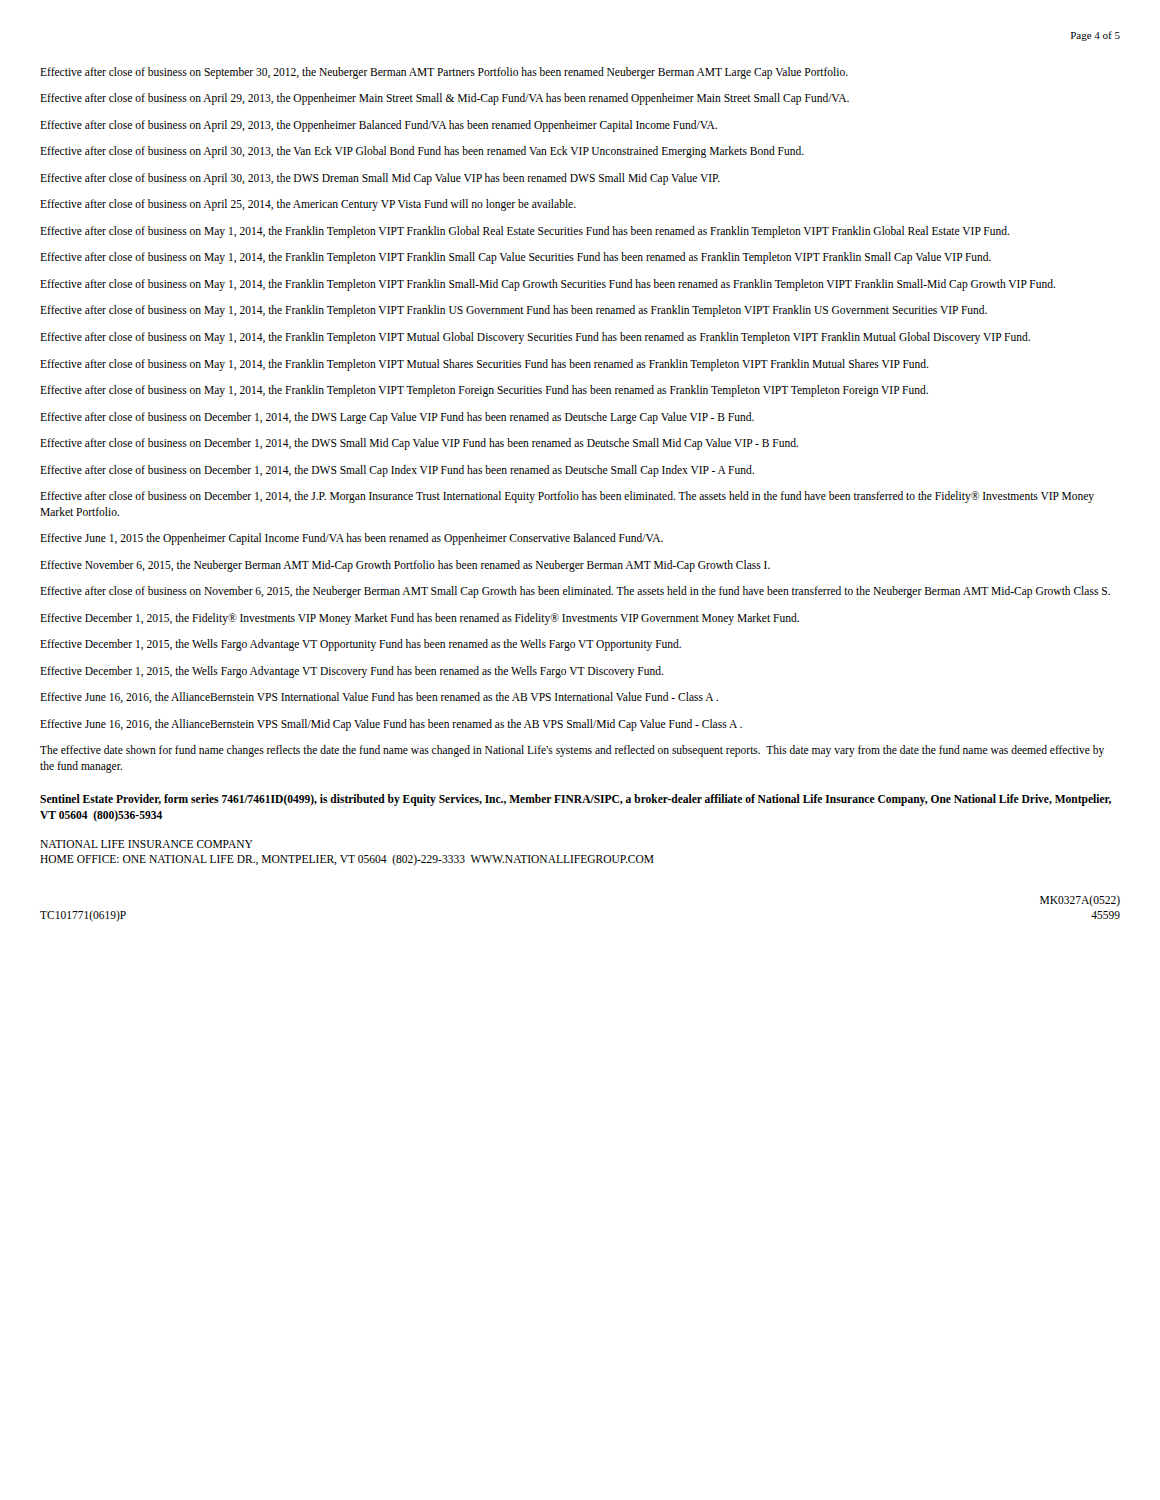Page 4 of 5
Effective after close of business on September 30, 2012, the Neuberger Berman AMT Partners Portfolio has been renamed Neuberger Berman AMT Large Cap Value Portfolio.
Effective after close of business on April 29, 2013, the Oppenheimer Main Street Small & Mid-Cap Fund/VA has been renamed Oppenheimer Main Street Small Cap Fund/VA.
Effective after close of business on April 29, 2013, the Oppenheimer Balanced Fund/VA has been renamed Oppenheimer Capital Income Fund/VA.
Effective after close of business on April 30, 2013, the Van Eck VIP Global Bond Fund has been renamed Van Eck VIP Unconstrained Emerging Markets Bond Fund.
Effective after close of business on April 30, 2013, the DWS Dreman Small Mid Cap Value VIP has been renamed DWS Small Mid Cap Value VIP.
Effective after close of business on April 25, 2014, the American Century VP Vista Fund will no longer be available.
Effective after close of business on May 1, 2014, the Franklin Templeton VIPT Franklin Global Real Estate Securities Fund has been renamed as Franklin Templeton VIPT Franklin Global Real Estate VIP Fund.
Effective after close of business on May 1, 2014, the Franklin Templeton VIPT Franklin Small Cap Value Securities Fund has been renamed as Franklin Templeton VIPT Franklin Small Cap Value VIP Fund.
Effective after close of business on May 1, 2014, the Franklin Templeton VIPT Franklin Small-Mid Cap Growth Securities Fund has been renamed as Franklin Templeton VIPT Franklin Small-Mid Cap Growth VIP Fund.
Effective after close of business on May 1, 2014, the Franklin Templeton VIPT Franklin US Government Fund has been renamed as Franklin Templeton VIPT Franklin US Government Securities VIP Fund.
Effective after close of business on May 1, 2014, the Franklin Templeton VIPT Mutual Global Discovery Securities Fund has been renamed as Franklin Templeton VIPT Franklin Mutual Global Discovery VIP Fund.
Effective after close of business on May 1, 2014, the Franklin Templeton VIPT Mutual Shares Securities Fund has been renamed as Franklin Templeton VIPT Franklin Mutual Shares VIP Fund.
Effective after close of business on May 1, 2014, the Franklin Templeton VIPT Templeton Foreign Securities Fund has been renamed as Franklin Templeton VIPT Templeton Foreign VIP Fund.
Effective after close of business on December 1, 2014, the DWS Large Cap Value VIP Fund has been renamed as Deutsche Large Cap Value VIP - B Fund.
Effective after close of business on December 1, 2014, the DWS Small Mid Cap Value VIP Fund has been renamed as Deutsche Small Mid Cap Value VIP - B Fund.
Effective after close of business on December 1, 2014, the DWS Small Cap Index VIP Fund has been renamed as Deutsche Small Cap Index VIP - A Fund.
Effective after close of business on December 1, 2014, the J.P. Morgan Insurance Trust International Equity Portfolio has been eliminated. The assets held in the fund have been transferred to the Fidelity® Investments VIP Money Market Portfolio.
Effective June 1, 2015 the Oppenheimer Capital Income Fund/VA has been renamed as Oppenheimer Conservative Balanced Fund/VA.
Effective November 6, 2015, the Neuberger Berman AMT Mid-Cap Growth Portfolio has been renamed as Neuberger Berman AMT Mid-Cap Growth Class I.
Effective after close of business on November 6, 2015, the Neuberger Berman AMT Small Cap Growth has been eliminated. The assets held in the fund have been transferred to the Neuberger Berman AMT Mid-Cap Growth Class S.
Effective December 1, 2015, the Fidelity® Investments VIP Money Market Fund has been renamed as Fidelity® Investments VIP Government Money Market Fund.
Effective December 1, 2015, the Wells Fargo Advantage VT Opportunity Fund has been renamed as the Wells Fargo VT Opportunity Fund.
Effective December 1, 2015, the Wells Fargo Advantage VT Discovery Fund has been renamed as the Wells Fargo VT Discovery Fund.
Effective June 16, 2016, the AllianceBernstein VPS International Value Fund has been renamed as the AB VPS International Value Fund - Class A .
Effective June 16, 2016, the AllianceBernstein VPS Small/Mid Cap Value Fund has been renamed as the AB VPS Small/Mid Cap Value Fund - Class A .
The effective date shown for fund name changes reflects the date the fund name was changed in National Life's systems and reflected on subsequent reports. This date may vary from the date the fund name was deemed effective by the fund manager.
Sentinel Estate Provider, form series 7461/7461ID(0499), is distributed by Equity Services, Inc., Member FINRA/SIPC, a broker-dealer affiliate of National Life Insurance Company, One National Life Drive, Montpelier, VT 05604 (800)536-5934
NATIONAL LIFE INSURANCE COMPANY
HOME OFFICE: ONE NATIONAL LIFE DR., MONTPELIER, VT 05604 (802)-229-3333 WWW.NATIONALLIFEGROUP.COM
TC101771(0619)P
MK0327A(0522) 45599